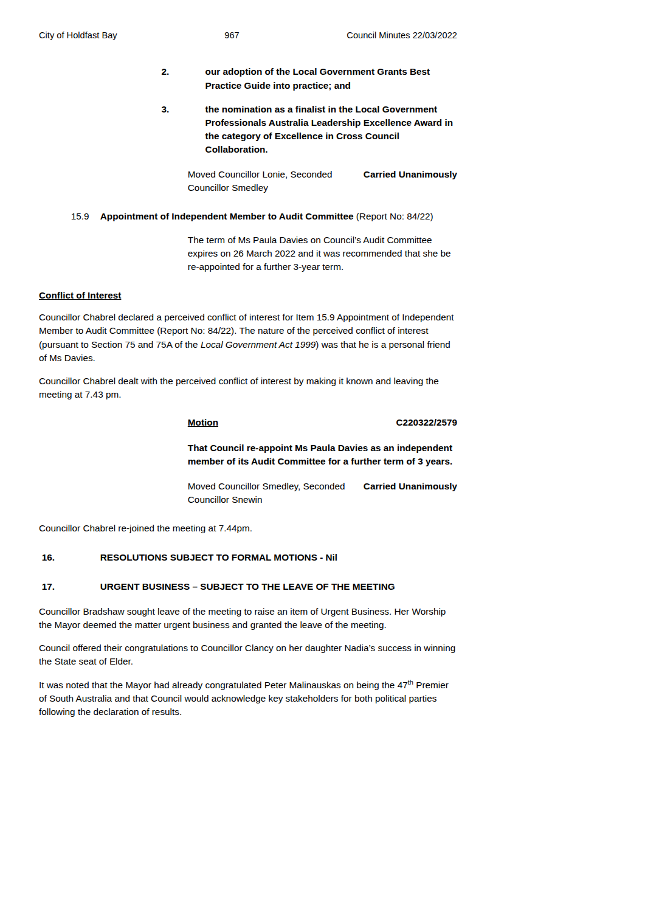City of Holdfast Bay
967
Council Minutes 22/03/2022
2.
our adoption of the Local Government Grants Best Practice Guide into practice; and
3.
the nomination as a finalist in the Local Government Professionals Australia Leadership Excellence Award in the category of Excellence in Cross Council Collaboration.
Moved Councillor Lonie, Seconded Councillor Smedley
Carried Unanimously
15.9
Appointment of Independent Member to Audit Committee (Report No: 84/22)
The term of Ms Paula Davies on Council’s Audit Committee expires on 26 March 2022 and it was recommended that she be re-appointed for a further 3-year term.
Conflict of Interest
Councillor Chabrel declared a perceived conflict of interest for Item 15.9 Appointment of Independent Member to Audit Committee (Report No: 84/22). The nature of the perceived conflict of interest (pursuant to Section 75 and 75A of the Local Government Act 1999) was that he is a personal friend of Ms Davies.
Councillor Chabrel dealt with the perceived conflict of interest by making it known and leaving the meeting at 7.43 pm.
Motion
C220322/2579
That Council re-appoint Ms Paula Davies as an independent member of its Audit Committee for a further term of 3 years.
Moved Councillor Smedley, Seconded Councillor Snewin
Carried Unanimously
Councillor Chabrel re-joined the meeting at 7.44pm.
16.
RESOLUTIONS SUBJECT TO FORMAL MOTIONS - Nil
17.
URGENT BUSINESS – SUBJECT TO THE LEAVE OF THE MEETING
Councillor Bradshaw sought leave of the meeting to raise an item of Urgent Business. Her Worship the Mayor deemed the matter urgent business and granted the leave of the meeting.
Council offered their congratulations to Councillor Clancy on her daughter Nadia’s success in winning the State seat of Elder.
It was noted that the Mayor had already congratulated Peter Malinauskas on being the 47th Premier of South Australia and that Council would acknowledge key stakeholders for both political parties following the declaration of results.